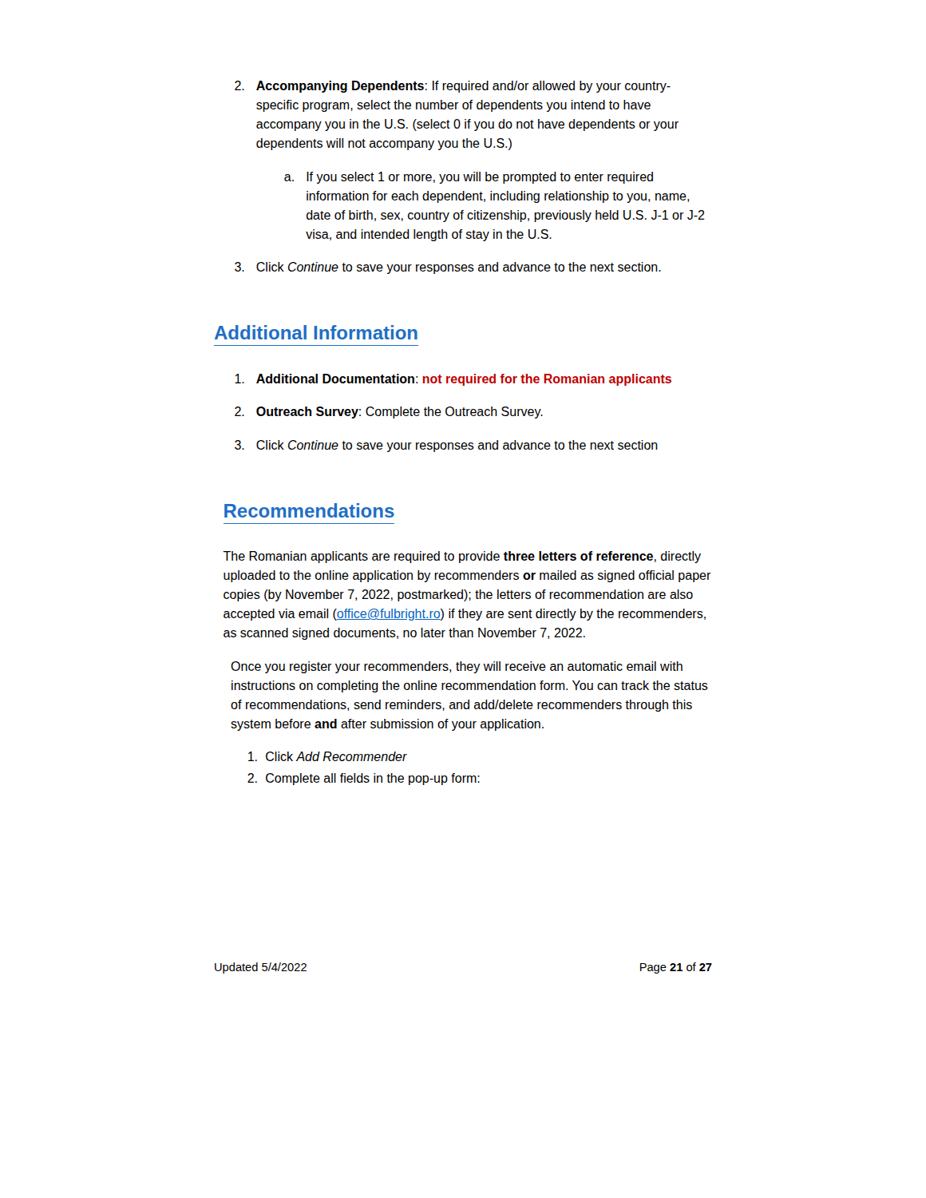Accompanying Dependents: If required and/or allowed by your country-specific program, select the number of dependents you intend to have accompany you in the U.S. (select 0 if you do not have dependents or your dependents will not accompany you the U.S.)
If you select 1 or more, you will be prompted to enter required information for each dependent, including relationship to you, name, date of birth, sex, country of citizenship, previously held U.S. J-1 or J-2 visa, and intended length of stay in the U.S.
Click Continue to save your responses and advance to the next section.
Additional Information
Additional Documentation: not required for the Romanian applicants
Outreach Survey: Complete the Outreach Survey.
Click Continue to save your responses and advance to the next section
Recommendations
The Romanian applicants are required to provide three letters of reference, directly uploaded to the online application by recommenders or mailed as signed official paper copies (by November 7, 2022, postmarked); the letters of recommendation are also accepted via email (office@fulbright.ro) if they are sent directly by the recommenders, as scanned signed documents, no later than November 7, 2022.
Once you register your recommenders, they will receive an automatic email with instructions on completing the online recommendation form. You can track the status of recommendations, send reminders, and add/delete recommenders through this system before and after submission of your application.
Click Add Recommender
Complete all fields in the pop-up form:
Updated 5/4/2022
Page 21 of 27